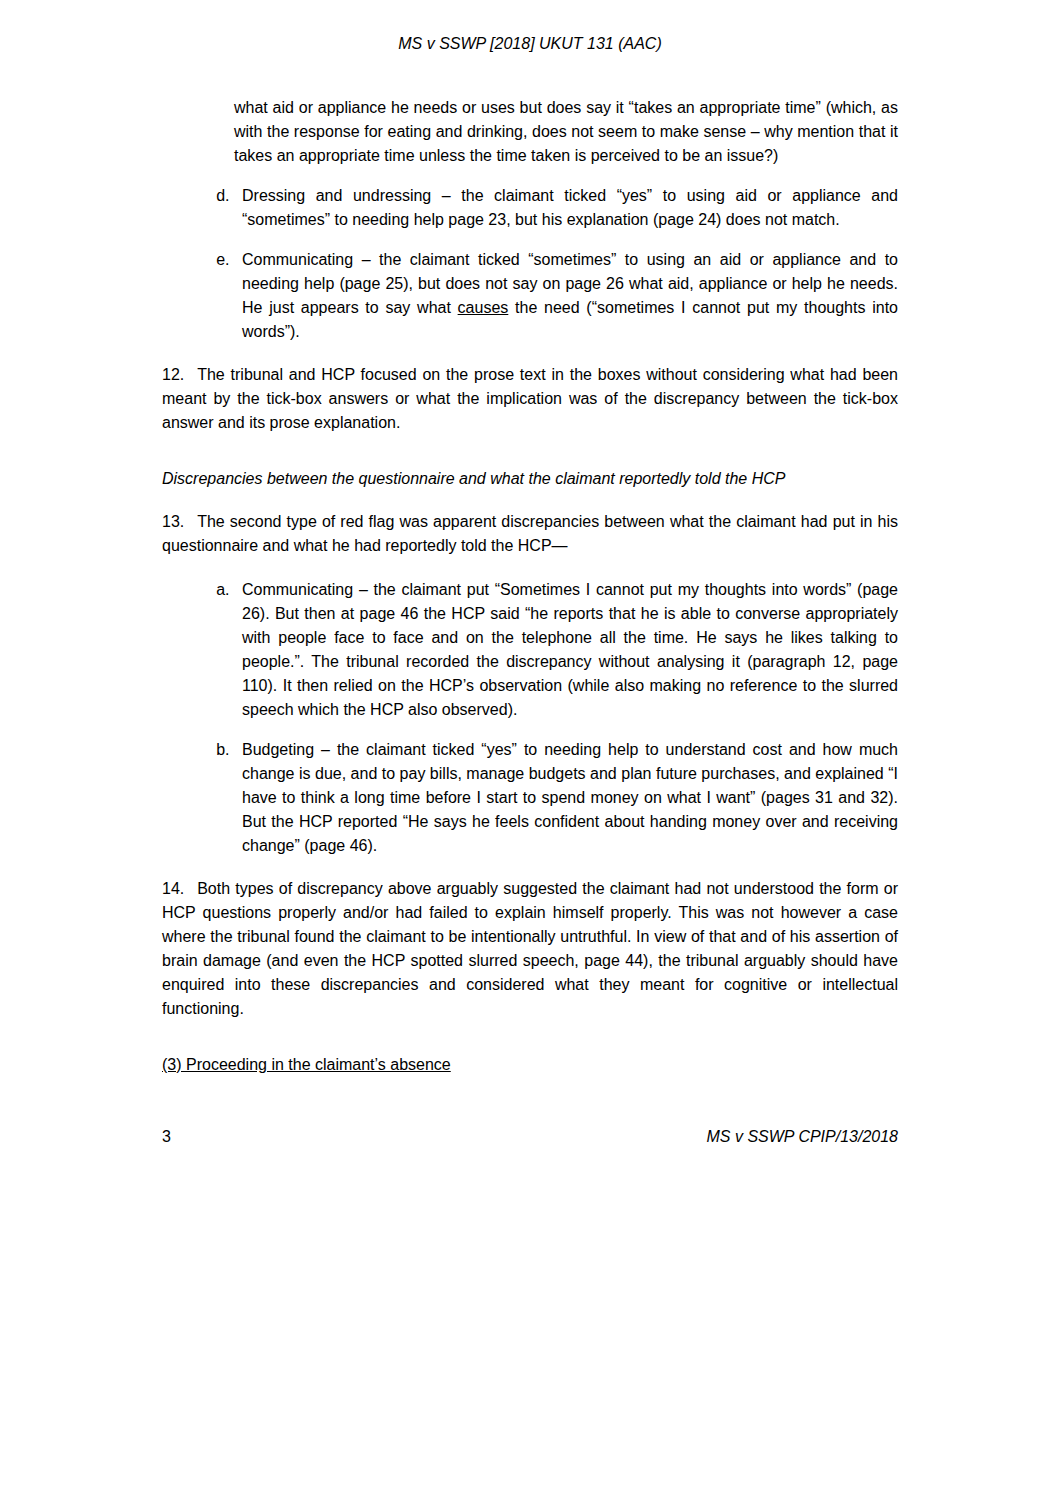MS v SSWP [2018] UKUT 131 (AAC)
what aid or appliance he needs or uses but does say it “takes an appropriate time” (which, as with the response for eating and drinking, does not seem to make sense – why mention that it takes an appropriate time unless the time taken is perceived to be an issue?)
Dressing and undressing – the claimant ticked “yes” to using aid or appliance and “sometimes” to needing help page 23, but his explanation (page 24) does not match.
Communicating – the claimant ticked “sometimes” to using an aid or appliance and to needing help (page 25), but does not say on page 26 what aid, appliance or help he needs. He just appears to say what causes the need (“sometimes I cannot put my thoughts into words”).
12. The tribunal and HCP focused on the prose text in the boxes without considering what had been meant by the tick-box answers or what the implication was of the discrepancy between the tick-box answer and its prose explanation.
Discrepancies between the questionnaire and what the claimant reportedly told the HCP
13. The second type of red flag was apparent discrepancies between what the claimant had put in his questionnaire and what he had reportedly told the HCP—
Communicating – the claimant put “Sometimes I cannot put my thoughts into words” (page 26). But then at page 46 the HCP said “he reports that he is able to converse appropriately with people face to face and on the telephone all the time. He says he likes talking to people.”. The tribunal recorded the discrepancy without analysing it (paragraph 12, page 110). It then relied on the HCP’s observation (while also making no reference to the slurred speech which the HCP also observed).
Budgeting – the claimant ticked “yes” to needing help to understand cost and how much change is due, and to pay bills, manage budgets and plan future purchases, and explained “I have to think a long time before I start to spend money on what I want” (pages 31 and 32). But the HCP reported “He says he feels confident about handing money over and receiving change” (page 46).
14. Both types of discrepancy above arguably suggested the claimant had not understood the form or HCP questions properly and/or had failed to explain himself properly. This was not however a case where the tribunal found the claimant to be intentionally untruthful. In view of that and of his assertion of brain damage (and even the HCP spotted slurred speech, page 44), the tribunal arguably should have enquired into these discrepancies and considered what they meant for cognitive or intellectual functioning.
(3) Proceeding in the claimant’s absence
3 MS v SSWP CPIP/13/2018